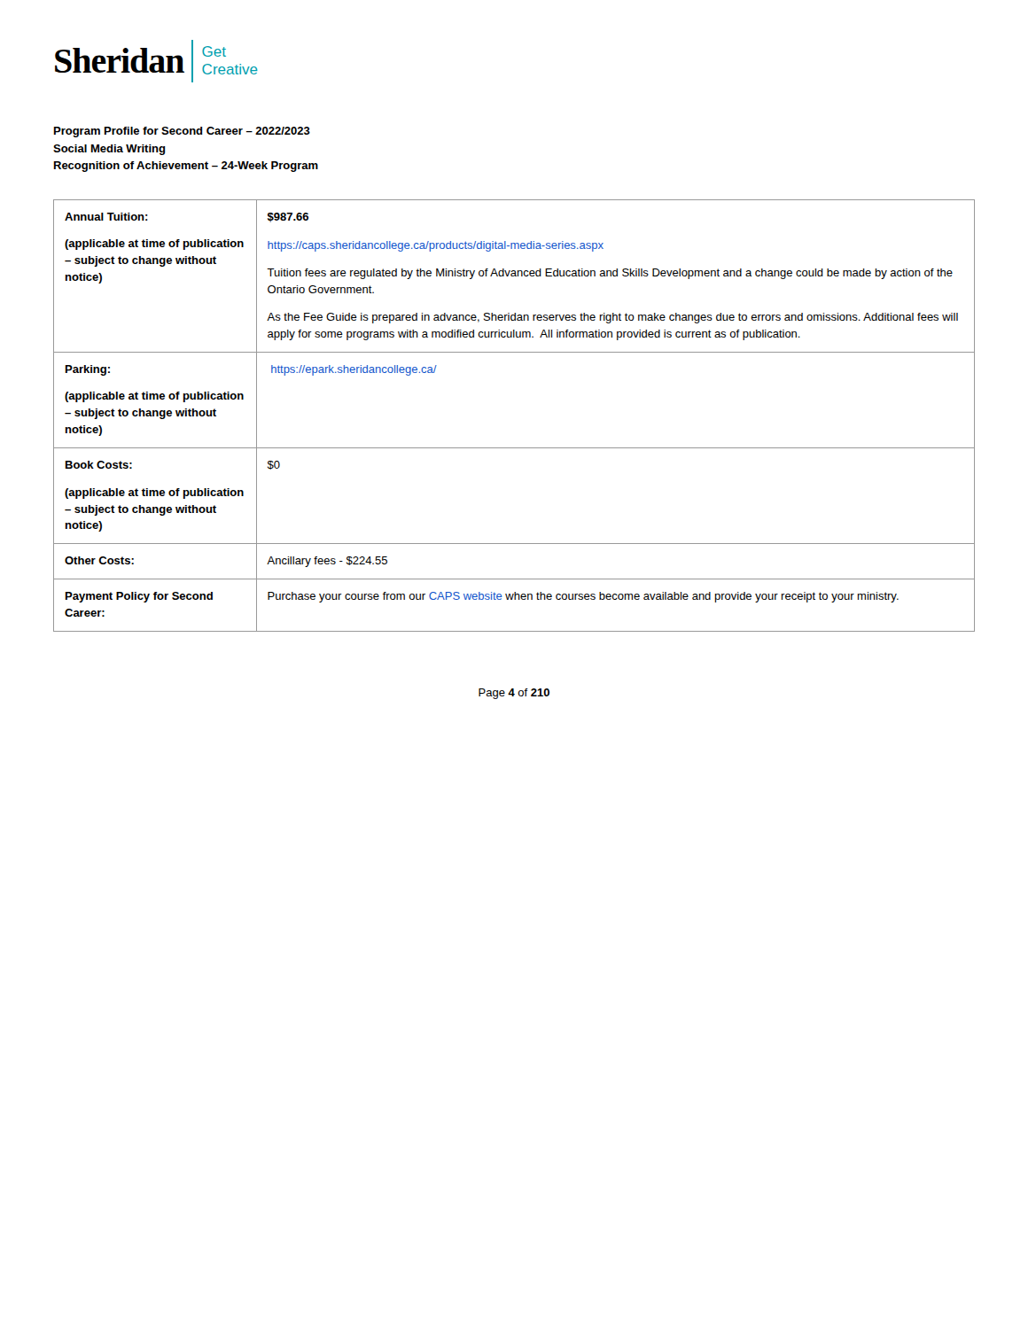Sheridan Get
Creative
Program Profile for Second Career – 2022/2023
Social Media Writing
Recognition of Achievement – 24-Week Program
| Annual Tuition: (applicable at time of publication – subject to change without notice) | $987.66 https://caps.sheridancollege.ca/products/digital-media-series.aspx Tuition fees are regulated by the Ministry of Advanced Education and Skills Development and a change could be made by action of the Ontario Government. As the Fee Guide is prepared in advance, Sheridan reserves the right to make changes due to errors and omissions. Additional fees will apply for some programs with a modified curriculum. All information provided is current as of publication. |
| Parking: (applicable at time of publication – subject to change without notice) | https://epark.sheridancollege.ca/ |
| Book Costs: (applicable at time of publication – subject to change without notice) | $0 |
| Other Costs: | Ancillary fees - $224.55 |
| Payment Policy for Second Career: | Purchase your course from our CAPS website when the courses become available and provide your receipt to your ministry. |
Page 4 of 210